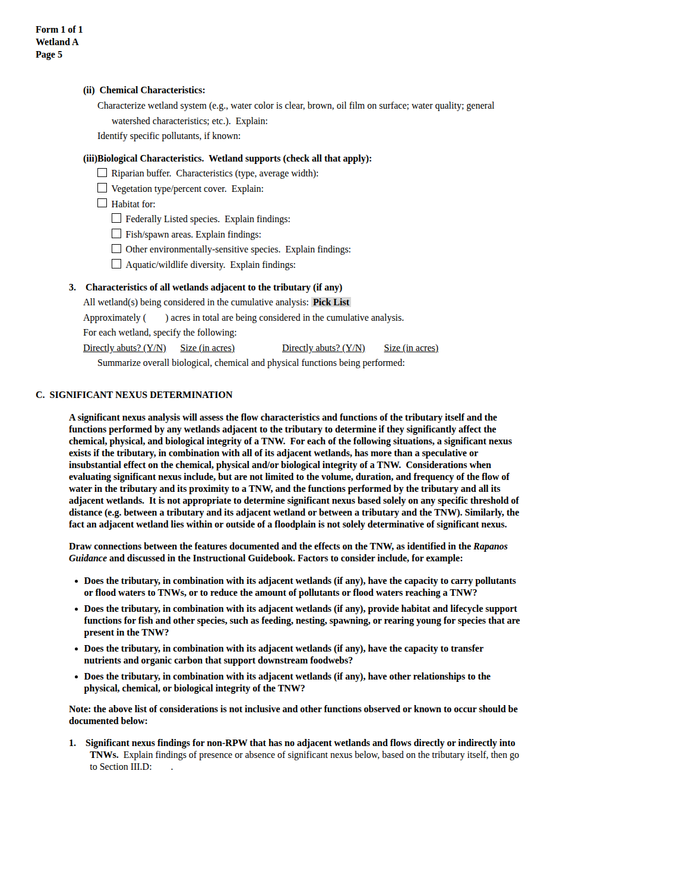Form 1 of 1
Wetland A
Page 5
(ii) Chemical Characteristics:
Characterize wetland system (e.g., water color is clear, brown, oil film on surface; water quality; general
watershed characteristics; etc.). Explain:
Identify specific pollutants, if known:
(iii)Biological Characteristics. Wetland supports (check all that apply):
Riparian buffer. Characteristics (type, average width):
Vegetation type/percent cover. Explain:
Habitat for:
Federally Listed species. Explain findings:
Fish/spawn areas. Explain findings:
Other environmentally-sensitive species. Explain findings:
Aquatic/wildlife diversity. Explain findings:
3. Characteristics of all wetlands adjacent to the tributary (if any)
All wetland(s) being considered in the cumulative analysis: Pick List
Approximately ( ) acres in total are being considered in the cumulative analysis.
For each wetland, specify the following:
Directly abuts? (Y/N) Size (in acres) Directly abuts? (Y/N) Size (in acres)
Summarize overall biological, chemical and physical functions being performed:
C. SIGNIFICANT NEXUS DETERMINATION
A significant nexus analysis will assess the flow characteristics and functions of the tributary itself and the functions performed by any wetlands adjacent to the tributary to determine if they significantly affect the chemical, physical, and biological integrity of a TNW. For each of the following situations, a significant nexus exists if the tributary, in combination with all of its adjacent wetlands, has more than a speculative or insubstantial effect on the chemical, physical and/or biological integrity of a TNW. Considerations when evaluating significant nexus include, but are not limited to the volume, duration, and frequency of the flow of water in the tributary and its proximity to a TNW, and the functions performed by the tributary and all its adjacent wetlands. It is not appropriate to determine significant nexus based solely on any specific threshold of distance (e.g. between a tributary and its adjacent wetland or between a tributary and the TNW). Similarly, the fact an adjacent wetland lies within or outside of a floodplain is not solely determinative of significant nexus.
Draw connections between the features documented and the effects on the TNW, as identified in the Rapanos Guidance and discussed in the Instructional Guidebook. Factors to consider include, for example:
Does the tributary, in combination with its adjacent wetlands (if any), have the capacity to carry pollutants or flood waters to TNWs, or to reduce the amount of pollutants or flood waters reaching a TNW?
Does the tributary, in combination with its adjacent wetlands (if any), provide habitat and lifecycle support functions for fish and other species, such as feeding, nesting, spawning, or rearing young for species that are present in the TNW?
Does the tributary, in combination with its adjacent wetlands (if any), have the capacity to transfer nutrients and organic carbon that support downstream foodwebs?
Does the tributary, in combination with its adjacent wetlands (if any), have other relationships to the physical, chemical, or biological integrity of the TNW?
Note: the above list of considerations is not inclusive and other functions observed or known to occur should be documented below:
1. Significant nexus findings for non-RPW that has no adjacent wetlands and flows directly or indirectly into TNWs. Explain findings of presence or absence of significant nexus below, based on the tributary itself, then go to Section III.D: .